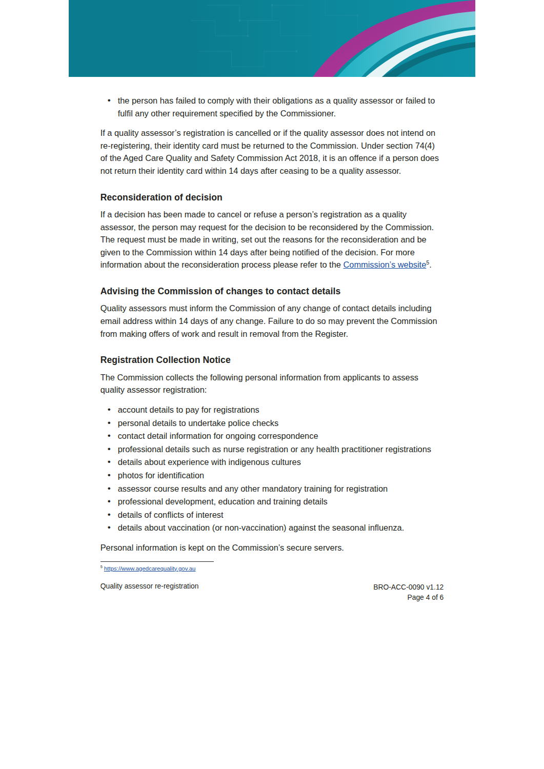the person has failed to comply with their obligations as a quality assessor or failed to fulfil any other requirement specified by the Commissioner.
If a quality assessor’s registration is cancelled or if the quality assessor does not intend on re-registering, their identity card must be returned to the Commission. Under section 74(4) of the Aged Care Quality and Safety Commission Act 2018, it is an offence if a person does not return their identity card within 14 days after ceasing to be a quality assessor.
Reconsideration of decision
If a decision has been made to cancel or refuse a person’s registration as a quality assessor, the person may request for the decision to be reconsidered by the Commission. The request must be made in writing, set out the reasons for the reconsideration and be given to the Commission within 14 days after being notified of the decision. For more information about the reconsideration process please refer to the Commission’s website5.
Advising the Commission of changes to contact details
Quality assessors must inform the Commission of any change of contact details including email address within 14 days of any change. Failure to do so may prevent the Commission from making offers of work and result in removal from the Register.
Registration Collection Notice
The Commission collects the following personal information from applicants to assess quality assessor registration:
account details to pay for registrations
personal details to undertake police checks
contact detail information for ongoing correspondence
professional details such as nurse registration or any health practitioner registrations
details about experience with indigenous cultures
photos for identification
assessor course results and any other mandatory training for registration
professional development, education and training details
details of conflicts of interest
details about vaccination (or non-vaccination) against the seasonal influenza.
Personal information is kept on the Commission’s secure servers.
5 https://www.agedcarequality.gov.au
Quality assessor re-registration
BRO-ACC-0090 v1.12
Page 4 of 6